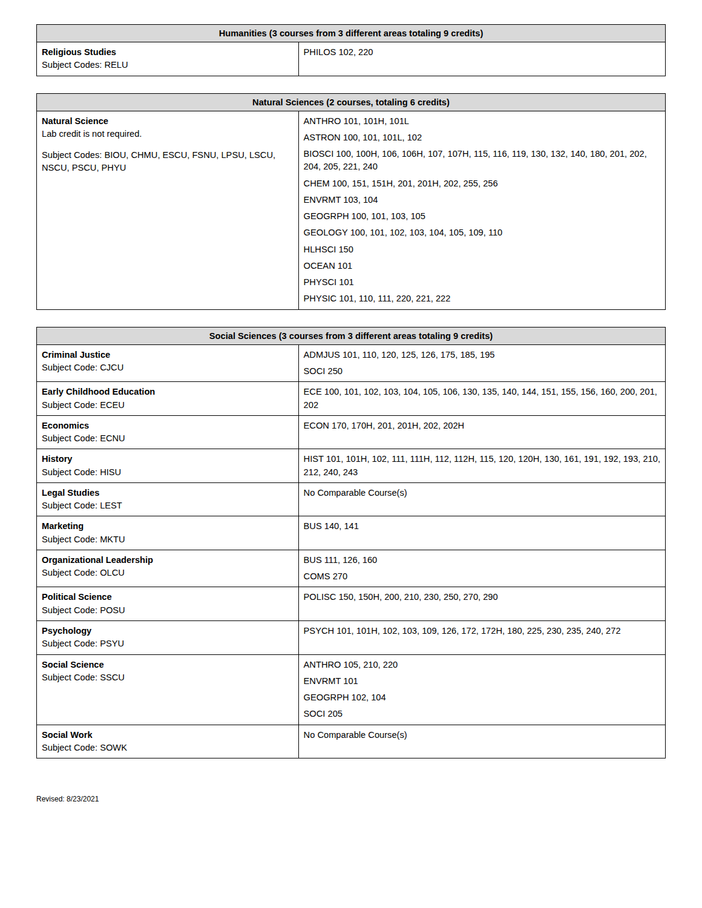Humanities (3 courses from 3 different areas totaling 9 credits)
| Religious Studies Subject Codes: RELU | PHILOS 102, 220 |
Natural Sciences (2 courses, totaling 6 credits)
| Natural Science Lab credit is not required. Subject Codes: BIOU, CHMU, ESCU, FSNU, LPSU, LSCU, NSCU, PSCU, PHYU | ANTHRO 101, 101H, 101L ASTRON 100, 101, 101L, 102 BIOSCI 100, 100H, 106, 106H, 107, 107H, 115, 116, 119, 130, 132, 140, 180, 201, 202, 204, 205, 221, 240 CHEM 100, 151, 151H, 201, 201H, 202, 255, 256 ENVRMT 103, 104 GEOGRPH 100, 101, 103, 105 GEOLOGY 100, 101, 102, 103, 104, 105, 109, 110 HLHSCI 150 OCEAN 101 PHYSCI 101 PHYSIC 101, 110, 111, 220, 221, 222 |
Social Sciences (3 courses from 3 different areas totaling 9 credits)
| Criminal Justice Subject Code: CJCU | ADMJUS 101, 110, 120, 125, 126, 175, 185, 195 SOCI 250 |
| Early Childhood Education Subject Code: ECEU | ECE 100, 101, 102, 103, 104, 105, 106, 130, 135, 140, 144, 151, 155, 156, 160, 200, 201, 202 |
| Economics Subject Code: ECNU | ECON 170, 170H, 201, 201H, 202, 202H |
| History Subject Code: HISU | HIST 101, 101H, 102, 111, 111H, 112, 112H, 115, 120, 120H, 130, 161, 191, 192, 193, 210, 212, 240, 243 |
| Legal Studies Subject Code: LEST | No Comparable Course(s) |
| Marketing Subject Code: MKTU | BUS 140, 141 |
| Organizational Leadership Subject Code: OLCU | BUS 111, 126, 160 COMS 270 |
| Political Science Subject Code: POSU | POLISC 150, 150H, 200, 210, 230, 250, 270, 290 |
| Psychology Subject Code: PSYU | PSYCH 101, 101H, 102, 103, 109, 126, 172, 172H, 180, 225, 230, 235, 240, 272 |
| Social Science Subject Code: SSCU | ANTHRO 105, 210, 220 ENVRMT 101 GEOGRPH 102, 104 SOCI 205 |
| Social Work Subject Code: SOWK | No Comparable Course(s) |
Revised: 8/23/2021